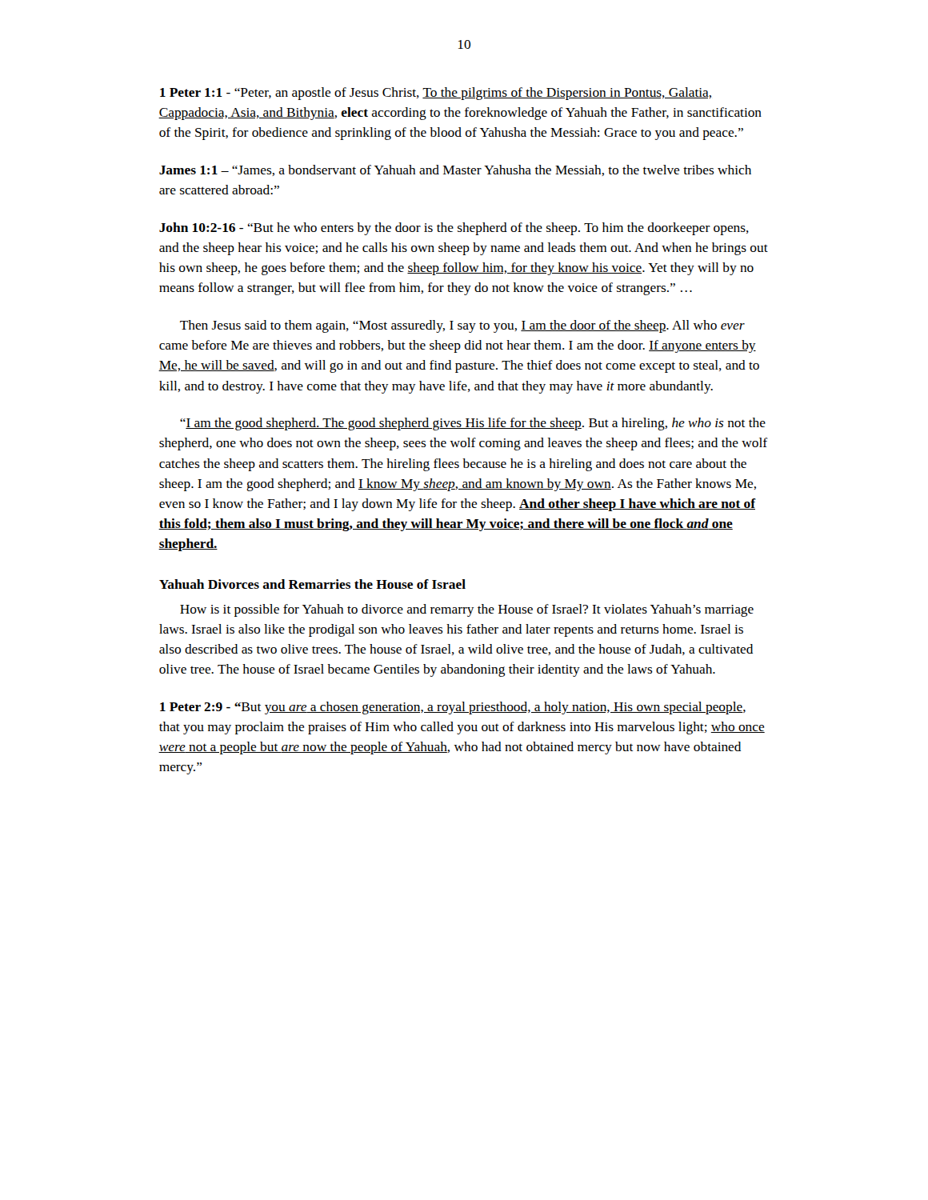10
1 Peter 1:1 - “Peter, an apostle of Jesus Christ, To the pilgrims of the Dispersion in Pontus, Galatia, Cappadocia, Asia, and Bithynia, elect according to the foreknowledge of Yahuah the Father, in sanctification of the Spirit, for obedience and sprinkling of the blood of Yahusha the Messiah: Grace to you and peace.”
James 1:1 – “James, a bondservant of Yahuah and Master Yahusha the Messiah, to the twelve tribes which are scattered abroad:”
John 10:2-16 - “But he who enters by the door is the shepherd of the sheep. To him the doorkeeper opens, and the sheep hear his voice; and he calls his own sheep by name and leads them out. And when he brings out his own sheep, he goes before them; and the sheep follow him, for they know his voice. Yet they will by no means follow a stranger, but will flee from him, for they do not know the voice of strangers.” …
Then Jesus said to them again, “Most assuredly, I say to you, I am the door of the sheep. All who ever came before Me are thieves and robbers, but the sheep did not hear them. I am the door. If anyone enters by Me, he will be saved, and will go in and out and find pasture. The thief does not come except to steal, and to kill, and to destroy. I have come that they may have life, and that they may have it more abundantly.
“I am the good shepherd. The good shepherd gives His life for the sheep. But a hireling, he who is not the shepherd, one who does not own the sheep, sees the wolf coming and leaves the sheep and flees; and the wolf catches the sheep and scatters them. The hireling flees because he is a hireling and does not care about the sheep. I am the good shepherd; and I know My sheep, and am known by My own. As the Father knows Me, even so I know the Father; and I lay down My life for the sheep. And other sheep I have which are not of this fold; them also I must bring, and they will hear My voice; and there will be one flock and one shepherd.
Yahuah Divorces and Remarries the House of Israel
How is it possible for Yahuah to divorce and remarry the House of Israel? It violates Yahuah’s marriage laws. Israel is also like the prodigal son who leaves his father and later repents and returns home. Israel is also described as two olive trees. The house of Israel, a wild olive tree, and the house of Judah, a cultivated olive tree. The house of Israel became Gentiles by abandoning their identity and the laws of Yahuah.
1 Peter 2:9 - “But you are a chosen generation, a royal priesthood, a holy nation, His own special people, that you may proclaim the praises of Him who called you out of darkness into His marvelous light; who once were not a people but are now the people of Yahuah, who had not obtained mercy but now have obtained mercy.”